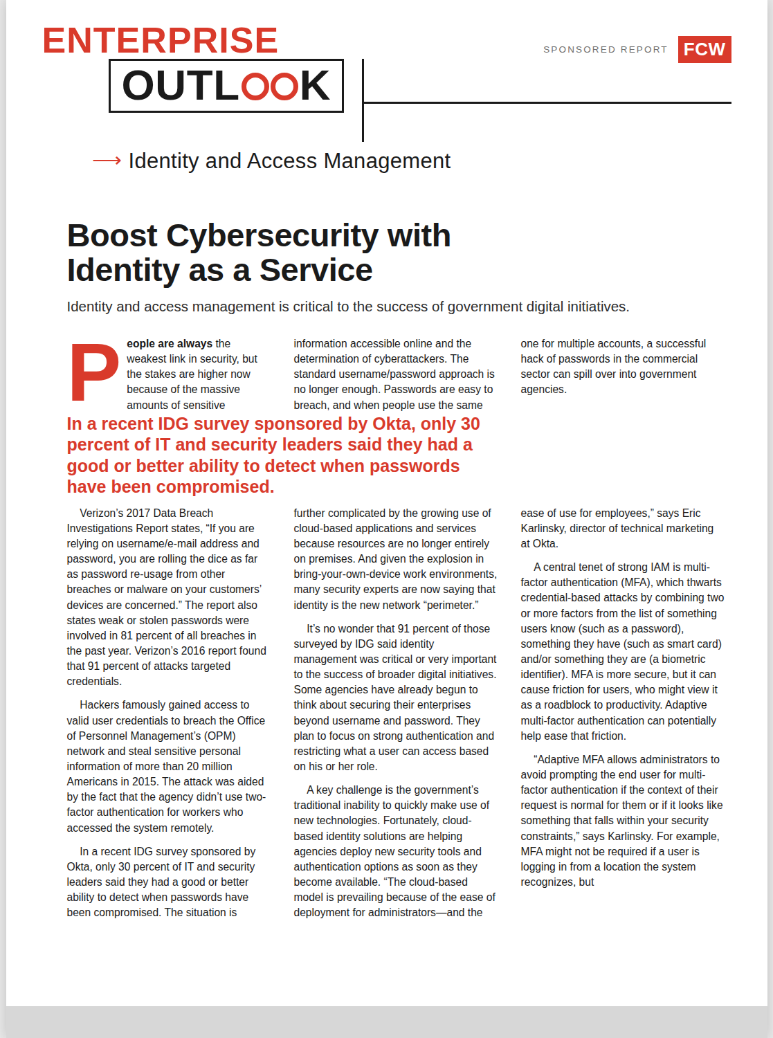Sponsored Report FCW
Enterprise
OUTL K
⟶
Identity and Access Management
Boost Cybersecurity with
Identity as a Service
Identity and access management is critical to the success of government digital initiatives.
People are always the weakest link in security, but the stakes are higher now because of the massive amounts of sensitive information accessible online and the determination of cyberattackers. The standard username/password approach is no longer enough. Passwords are easy to breach, and when people use the same one for multiple accounts, a successful hack of passwords in the commercial sector can spill over into government agencies.
In a recent IDG survey sponsored by Okta, only 30 percent of IT and security leaders said they had a good or better ability to detect when passwords have been compromised.
Verizon’s 2017 Data Breach Investigations Report states, “If you are relying on username/e-mail address and password, you are rolling the dice as far as password re-usage from other breaches or malware on your customers’ devices are concerned.” The report also states weak or stolen passwords were involved in 81 percent of all breaches in the past year. Verizon’s 2016 report found that 91 percent of attacks targeted credentials.
Hackers famously gained access to valid user credentials to breach the Office of Personnel Management’s (OPM) network and steal sensitive personal information of more than 20 million Americans in 2015. The attack was aided by the fact that the agency didn’t use two-factor authentication for workers who accessed the system remotely.
In a recent IDG survey sponsored by Okta, only 30 percent of IT and security leaders said they had a good or better ability to detect when passwords have been compromised. The situation is further complicated by the growing use of cloud-based applications and services because resources are no longer entirely on premises. And given the explosion in bring-your-own-device work environments, many security experts are now saying that identity is the new network “perimeter.”
It’s no wonder that 91 percent of those surveyed by IDG said identity management was critical or very important to the success of broader digital initiatives. Some agencies have already begun to think about securing their enterprises beyond username and password. They plan to focus on strong authentication and restricting what a user can access based on his or her role.
A key challenge is the government’s traditional inability to quickly make use of new technologies. Fortunately, cloud-based identity solutions are helping agencies deploy new security tools and authentication options as soon as they become available. “The cloud-based model is prevailing because of the ease of deployment for administrators—and the ease of use for employees,” says Eric Karlinsky, director of technical marketing at Okta.
A central tenet of strong IAM is multi-factor authentication (MFA), which thwarts credential-based attacks by combining two or more factors from the list of something users know (such as a password), something they have (such as smart card) and/or something they are (a biometric identifier). MFA is more secure, but it can cause friction for users, who might view it as a roadblock to productivity. Adaptive multi-factor authentication can potentially help ease that friction.
“Adaptive MFA allows administrators to avoid prompting the end user for multi-factor authentication if the context of their request is normal for them or if it looks like something that falls within your security constraints,” says Karlinsky. For example, MFA might not be required if a user is logging in from a location the system recognizes, but